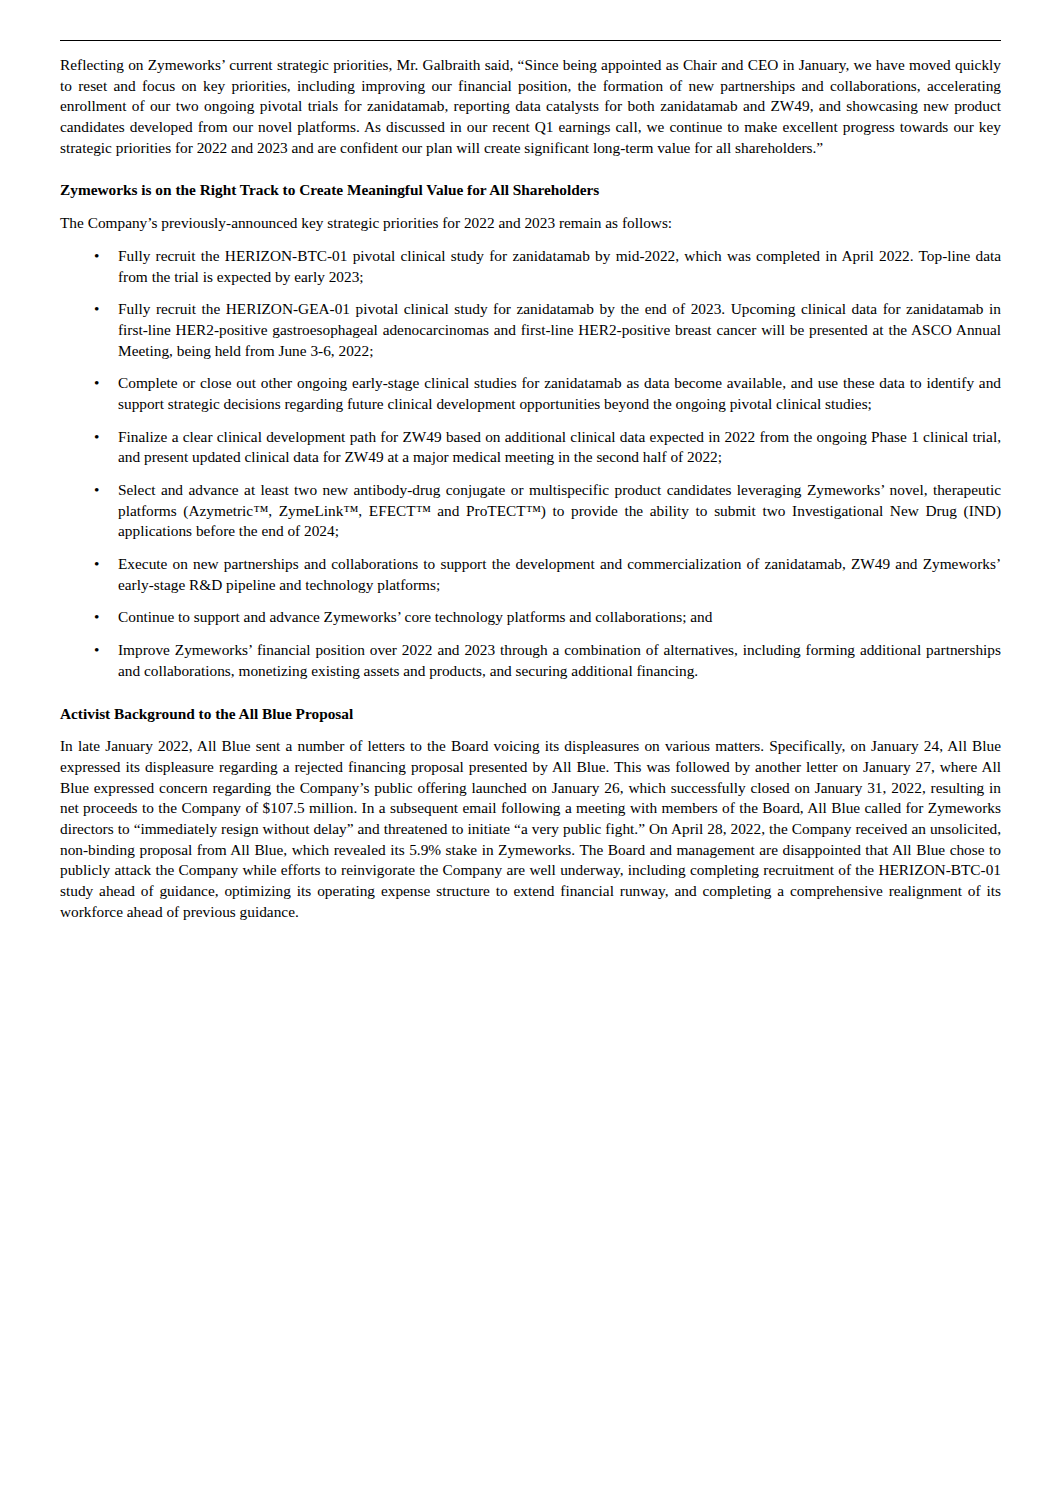Reflecting on Zymeworks’ current strategic priorities, Mr. Galbraith said, “Since being appointed as Chair and CEO in January, we have moved quickly to reset and focus on key priorities, including improving our financial position, the formation of new partnerships and collaborations, accelerating enrollment of our two ongoing pivotal trials for zanidatamab, reporting data catalysts for both zanidatamab and ZW49, and showcasing new product candidates developed from our novel platforms. As discussed in our recent Q1 earnings call, we continue to make excellent progress towards our key strategic priorities for 2022 and 2023 and are confident our plan will create significant long-term value for all shareholders.”
Zymeworks is on the Right Track to Create Meaningful Value for All Shareholders
The Company’s previously-announced key strategic priorities for 2022 and 2023 remain as follows:
Fully recruit the HERIZON-BTC-01 pivotal clinical study for zanidatamab by mid-2022, which was completed in April 2022. Top-line data from the trial is expected by early 2023;
Fully recruit the HERIZON-GEA-01 pivotal clinical study for zanidatamab by the end of 2023. Upcoming clinical data for zanidatamab in first-line HER2-positive gastroesophageal adenocarcinomas and first-line HER2-positive breast cancer will be presented at the ASCO Annual Meeting, being held from June 3-6, 2022;
Complete or close out other ongoing early-stage clinical studies for zanidatamab as data become available, and use these data to identify and support strategic decisions regarding future clinical development opportunities beyond the ongoing pivotal clinical studies;
Finalize a clear clinical development path for ZW49 based on additional clinical data expected in 2022 from the ongoing Phase 1 clinical trial, and present updated clinical data for ZW49 at a major medical meeting in the second half of 2022;
Select and advance at least two new antibody-drug conjugate or multispecific product candidates leveraging Zymeworks’ novel, therapeutic platforms (Azymetric™, ZymeLink™, EFECT™ and ProTECT™) to provide the ability to submit two Investigational New Drug (IND) applications before the end of 2024;
Execute on new partnerships and collaborations to support the development and commercialization of zanidatamab, ZW49 and Zymeworks’ early-stage R&D pipeline and technology platforms;
Continue to support and advance Zymeworks’ core technology platforms and collaborations; and
Improve Zymeworks’ financial position over 2022 and 2023 through a combination of alternatives, including forming additional partnerships and collaborations, monetizing existing assets and products, and securing additional financing.
Activist Background to the All Blue Proposal
In late January 2022, All Blue sent a number of letters to the Board voicing its displeasures on various matters. Specifically, on January 24, All Blue expressed its displeasure regarding a rejected financing proposal presented by All Blue. This was followed by another letter on January 27, where All Blue expressed concern regarding the Company’s public offering launched on January 26, which successfully closed on January 31, 2022, resulting in net proceeds to the Company of $107.5 million. In a subsequent email following a meeting with members of the Board, All Blue called for Zymeworks directors to “immediately resign without delay” and threatened to initiate “a very public fight.” On April 28, 2022, the Company received an unsolicited, non-binding proposal from All Blue, which revealed its 5.9% stake in Zymeworks. The Board and management are disappointed that All Blue chose to publicly attack the Company while efforts to reinvigorate the Company are well underway, including completing recruitment of the HERIZON-BTC-01 study ahead of guidance, optimizing its operating expense structure to extend financial runway, and completing a comprehensive realignment of its workforce ahead of previous guidance.